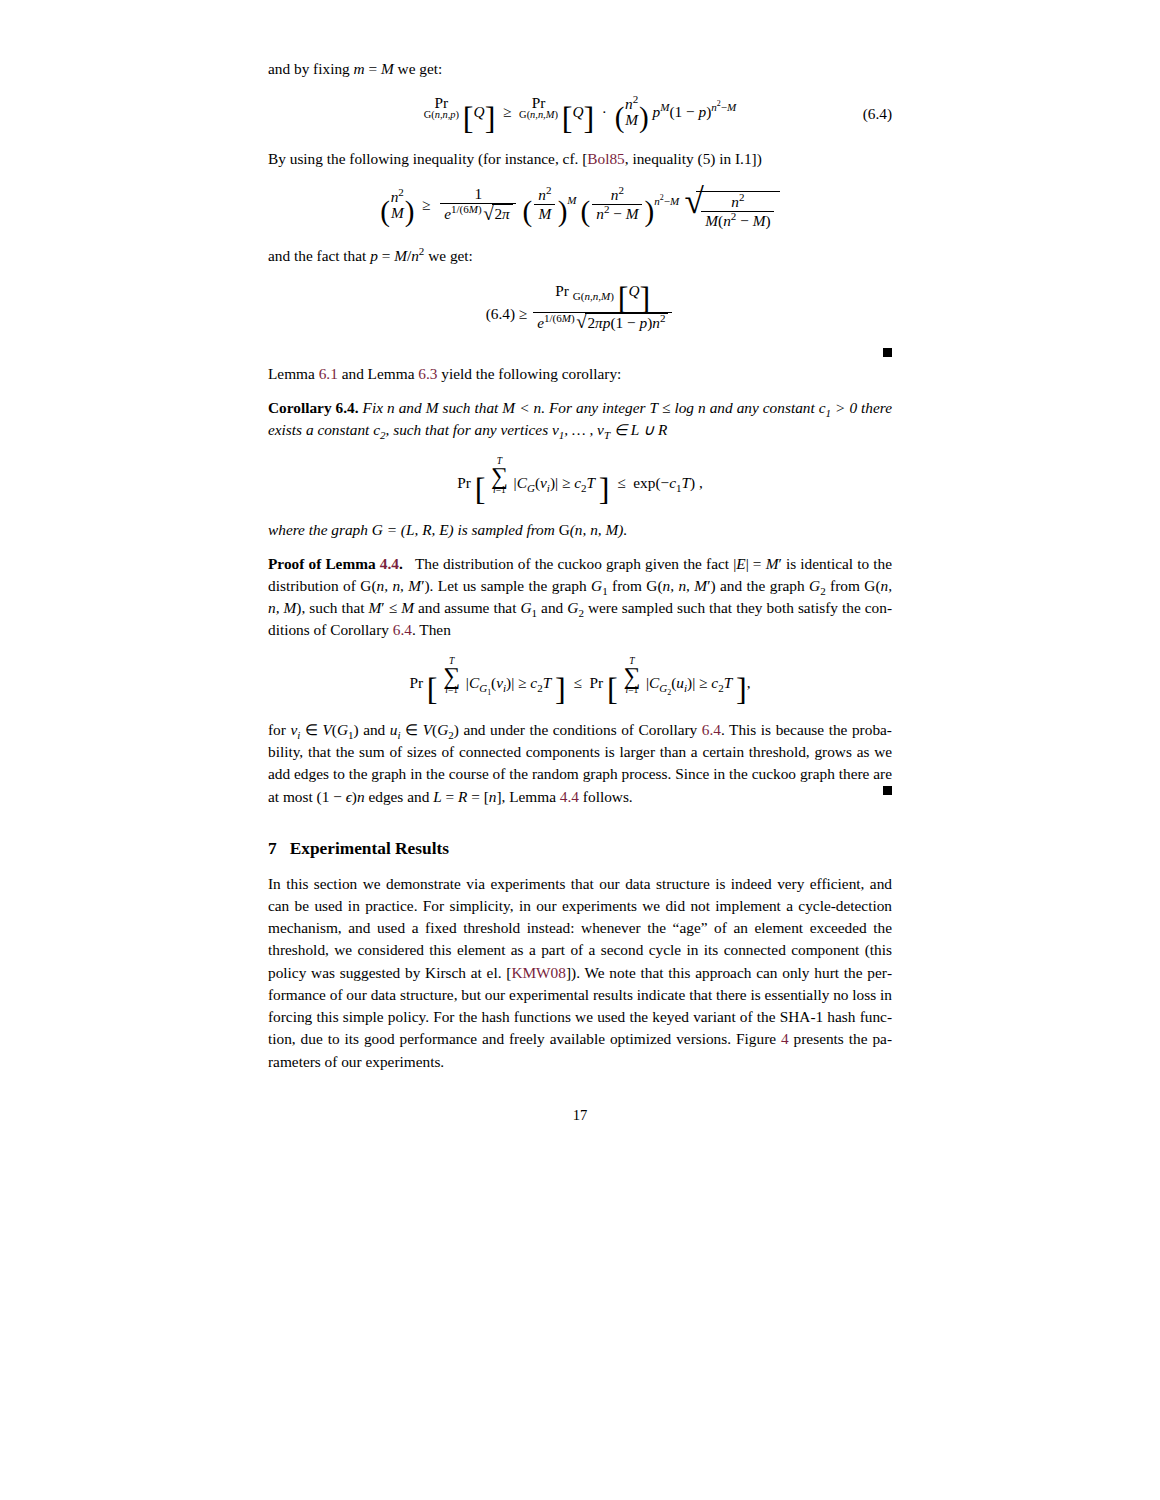and by fixing m = M we get:
Pr G(n,n,p) [Q] ≥ Pr G(n,n,M) [Q] · (n2 M) pM(1 − p)n2−M
(6.4)
By using the following inequality (for instance, cf. [Bol85, inequality (5) in I.1])
(n2 M) ≥ 1 e1/(6M)2π (n2 M)M (n2 n2 − M)n2−M n2 M(n2 − M)
and the fact that p = M/n2 we get:
(6.4) ≥ Pr G(n,n,M) [Q] e1/(6M)2πp(1 − p)n2
Lemma 6.1 and Lemma 6.3 yield the following corollary:
Corollary 6.4. Fix n and M such that M < n. For any integer T ≤ log n and any constant c1 > 0 there exists a constant c2, such that for any vertices v1, … , vT ∈ L ∪ R
Pr [ T∑i=1 |CG(vi)| ≥ c2T ] ≤ exp(−c1T) ,
where the graph G = (L, R, E) is sampled from G(n, n, M).
Proof of Lemma 4.4. The distribution of the cuckoo graph given the fact |E| = M′ is identical to the distribution of G(n, n, M′). Let us sample the graph G1 from G(n, n, M′) and the graph G2 from G(n, n, M), such that M′ ≤ M and assume that G1 and G2 were sampled such that they both satisfy the conditions of Corollary 6.4. Then
Pr [ T∑i=1 |CG1(vi)| ≥ c2T ] ≤ Pr [ T∑i=1 |CG2(ui)| ≥ c2T ],
for vi ∈ V(G1) and ui ∈ V(G2) and under the conditions of Corollary 6.4. This is because the probability, that the sum of sizes of connected components is larger than a certain threshold, grows as we add edges to the graph in the course of the random graph process. Since in the cuckoo graph there are at most (1 − ϵ)n edges and L = R = [n], Lemma 4.4 follows.
7 Experimental Results
In this section we demonstrate via experiments that our data structure is indeed very efficient, and can be used in practice. For simplicity, in our experiments we did not implement a cycle-detection mechanism, and used a fixed threshold instead: whenever the “age” of an element exceeded the threshold, we considered this element as a part of a second cycle in its connected component (this policy was suggested by Kirsch at el. [KMW08]). We note that this approach can only hurt the performance of our data structure, but our experimental results indicate that there is essentially no loss in forcing this simple policy. For the hash functions we used the keyed variant of the SHA-1 hash function, due to its good performance and freely available optimized versions. Figure 4 presents the parameters of our experiments.
17